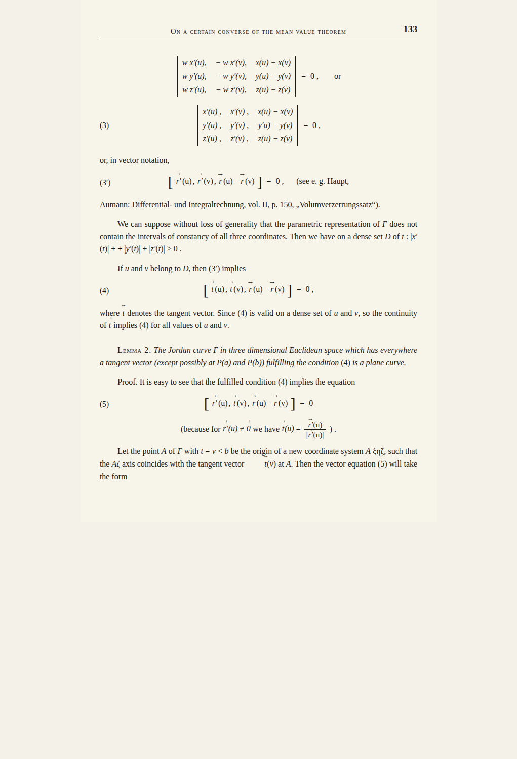On a certain converse of the mean value theorem 133
| w x′(u), | − w x′(v), | x(u) − x(v) |
| w y′(u), | − w y′(v), | y(u) − y(v) |
| w z′(u), | − w z′(v), | z(u) − z(v) |
= 0 , or
(3)
| x′(u) , | x′(v) , | x(u) − x(v) |
| y′(u) , | y′(v) , | y′u) − y(v) |
| z′(u) , | z′(v) , | z(u) − z(v) |
= 0 ,
or, in vector notation,
(3′)
[ r′(u), r′(v), r(u) − r(v) ] = 0 , (see e. g. Haupt,
Aumann: Differential- und Integralrechnung, vol. II, p. 150, „Volumverzerrungssatz“).
We can suppose without loss of generality that the parametric representation of Γ does not contain the intervals of constancy of all three coordinates. Then we have on a dense set D of t : |x′(t)| + + |y′(t)| + |z′(t)| > 0 .
If u and v belong to D, then (3′) implies
(4)
[ t(u), t(v), r(u) − r(v) ] = 0 ,
where t denotes the tangent vector. Since (4) is valid on a dense set of u and v, so the continuity of t implies (4) for all values of u and v.
Lemma 2. The Jordan curve Γ in three dimensional Euclidean space which has everywhere a tangent vector (except possibly at P(a) and P(b)) fulfilling the condition (4) is a plane curve.
Proof. It is easy to see that the fulfilled condition (4) implies the equation
(5)
[ r′(u), t(v), r(u) − r(v) ] = 0
(because for r′(u) ≠ 0 we have t(u) = r′(u) |r′(u)| ) .
Let the point A of Γ with t = v < b be the origin of a new coordinate system A ξηζ, such that the Aζ axis coincides with the tangent vector t(v) at A. Then the vector equation (5) will take the form